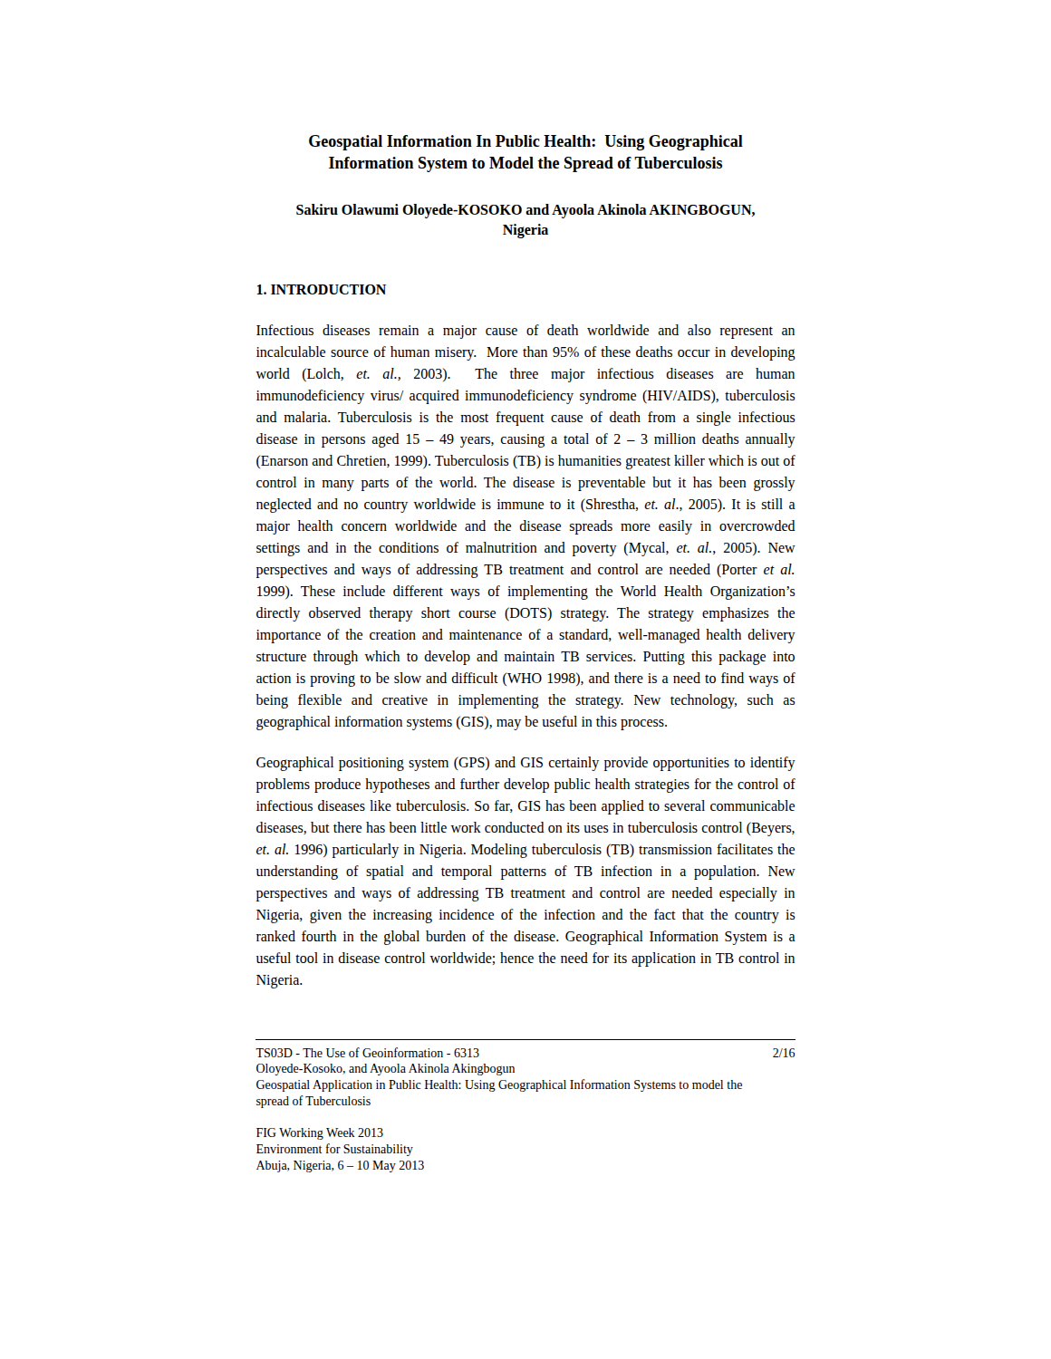Geospatial Information In Public Health: Using Geographical
Information System to Model the Spread of Tuberculosis
Sakiru Olawumi Oloyede-KOSOKO and Ayoola Akinola AKINGBOGUN,
Nigeria
1. INTRODUCTION
Infectious diseases remain a major cause of death worldwide and also represent an incalculable source of human misery. More than 95% of these deaths occur in developing world (Lolch, et. al., 2003). The three major infectious diseases are human immunodeficiency virus/ acquired immunodeficiency syndrome (HIV/AIDS), tuberculosis and malaria. Tuberculosis is the most frequent cause of death from a single infectious disease in persons aged 15 – 49 years, causing a total of 2 – 3 million deaths annually (Enarson and Chretien, 1999). Tuberculosis (TB) is humanities greatest killer which is out of control in many parts of the world. The disease is preventable but it has been grossly neglected and no country worldwide is immune to it (Shrestha, et. al., 2005). It is still a major health concern worldwide and the disease spreads more easily in overcrowded settings and in the conditions of malnutrition and poverty (Mycal, et. al., 2005). New perspectives and ways of addressing TB treatment and control are needed (Porter et al. 1999). These include different ways of implementing the World Health Organization’s directly observed therapy short course (DOTS) strategy. The strategy emphasizes the importance of the creation and maintenance of a standard, well-managed health delivery structure through which to develop and maintain TB services. Putting this package into action is proving to be slow and difficult (WHO 1998), and there is a need to find ways of being flexible and creative in implementing the strategy. New technology, such as geographical information systems (GIS), may be useful in this process.
Geographical positioning system (GPS) and GIS certainly provide opportunities to identify problems produce hypotheses and further develop public health strategies for the control of infectious diseases like tuberculosis. So far, GIS has been applied to several communicable diseases, but there has been little work conducted on its uses in tuberculosis control (Beyers, et. al. 1996) particularly in Nigeria. Modeling tuberculosis (TB) transmission facilitates the understanding of spatial and temporal patterns of TB infection in a population. New perspectives and ways of addressing TB treatment and control are needed especially in Nigeria, given the increasing incidence of the infection and the fact that the country is ranked fourth in the global burden of the disease. Geographical Information System is a useful tool in disease control worldwide; hence the need for its application in TB control in Nigeria.
TS03D - The Use of Geoinformation - 6313
Oloyede-Kosoko, and Ayoola Akinola Akingbogun
Geospatial Application in Public Health: Using Geographical Information Systems to model the spread of Tuberculosis
2/16
FIG Working Week 2013
Environment for Sustainability
Abuja, Nigeria, 6 – 10 May 2013